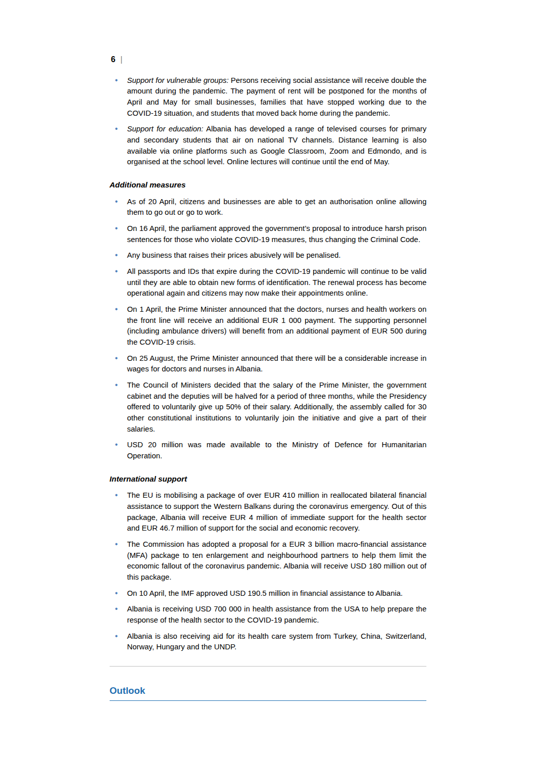6 |
Support for vulnerable groups: Persons receiving social assistance will receive double the amount during the pandemic. The payment of rent will be postponed for the months of April and May for small businesses, families that have stopped working due to the COVID-19 situation, and students that moved back home during the pandemic.
Support for education: Albania has developed a range of televised courses for primary and secondary students that air on national TV channels. Distance learning is also available via online platforms such as Google Classroom, Zoom and Edmondo, and is organised at the school level. Online lectures will continue until the end of May.
Additional measures
As of 20 April, citizens and businesses are able to get an authorisation online allowing them to go out or go to work.
On 16 April, the parliament approved the government’s proposal to introduce harsh prison sentences for those who violate COVID-19 measures, thus changing the Criminal Code.
Any business that raises their prices abusively will be penalised.
All passports and IDs that expire during the COVID-19 pandemic will continue to be valid until they are able to obtain new forms of identification. The renewal process has become operational again and citizens may now make their appointments online.
On 1 April, the Prime Minister announced that the doctors, nurses and health workers on the front line will receive an additional EUR 1 000 payment. The supporting personnel (including ambulance drivers) will benefit from an additional payment of EUR 500 during the COVID-19 crisis.
On 25 August, the Prime Minister announced that there will be a considerable increase in wages for doctors and nurses in Albania.
The Council of Ministers decided that the salary of the Prime Minister, the government cabinet and the deputies will be halved for a period of three months, while the Presidency offered to voluntarily give up 50% of their salary. Additionally, the assembly called for 30 other constitutional institutions to voluntarily join the initiative and give a part of their salaries.
USD 20 million was made available to the Ministry of Defence for Humanitarian Operation.
International support
The EU is mobilising a package of over EUR 410 million in reallocated bilateral financial assistance to support the Western Balkans during the coronavirus emergency. Out of this package, Albania will receive EUR 4 million of immediate support for the health sector and EUR 46.7 million of support for the social and economic recovery.
The Commission has adopted a proposal for a EUR 3 billion macro-financial assistance (MFA) package to ten enlargement and neighbourhood partners to help them limit the economic fallout of the coronavirus pandemic. Albania will receive USD 180 million out of this package.
On 10 April, the IMF approved USD 190.5 million in financial assistance to Albania.
Albania is receiving USD 700 000 in health assistance from the USA to help prepare the response of the health sector to the COVID-19 pandemic.
Albania is also receiving aid for its health care system from Turkey, China, Switzerland, Norway, Hungary and the UNDP.
Outlook